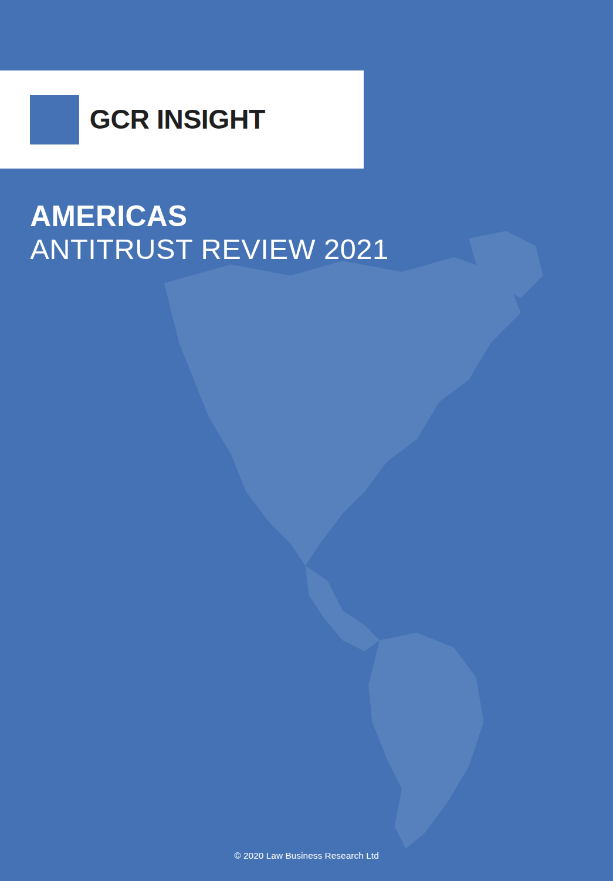GCR INSIGHT
AMERICAS
ANTITRUST REVIEW 2021
© 2020 Law Business Research Ltd